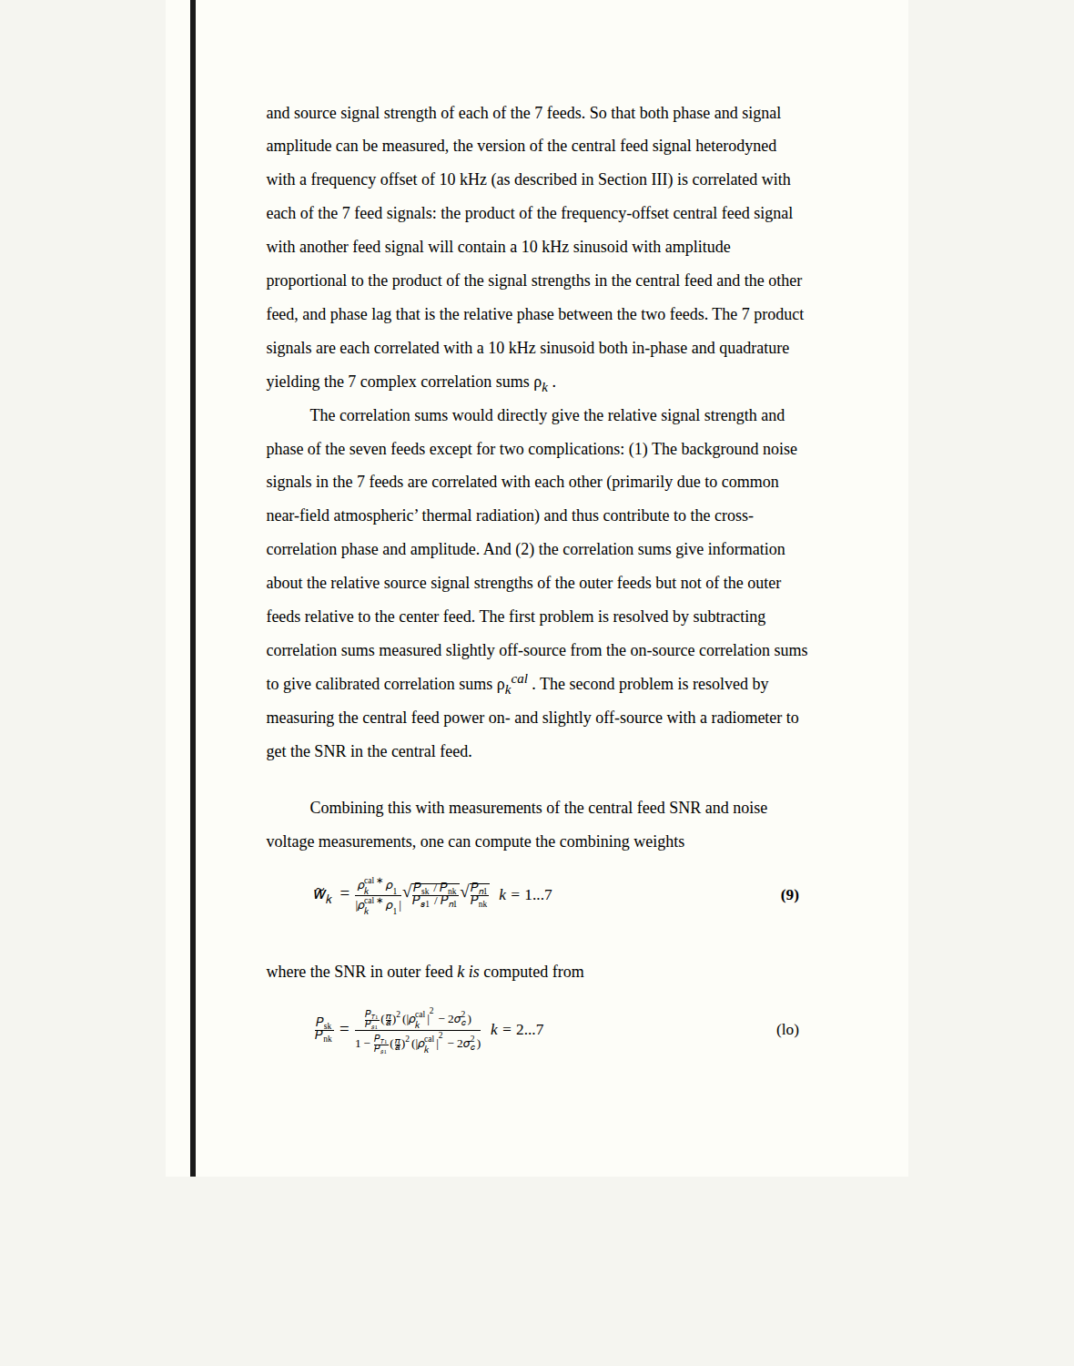and source signal strength of each of the 7 feeds. So that both phase and signal amplitude can be measured, the version of the central feed signal heterodyned with a frequency offset of 10 kHz (as described in Section III) is correlated with each of the 7 feed signals: the product of the frequency-offset central feed signal with another feed signal will contain a 10 kHz sinusoid with amplitude proportional to the product of the signal strengths in the central feed and the other feed, and phase lag that is the relative phase between the two feeds. The 7 product signals are each correlated with a 10 kHz sinusoid both in-phase and quadrature yielding the 7 complex correlation sums ρk .
The correlation sums would directly give the relative signal strength and phase of the seven feeds except for two complications: (1) The background noise signals in the 7 feeds are correlated with each other (primarily due to common near-field atmospheric’ thermal radiation) and thus contribute to the cross-correlation phase and amplitude. And (2) the correlation sums give information about the relative source signal strengths of the outer feeds but not of the outer feeds relative to the center feed. The first problem is resolved by subtracting correlation sums measured slightly off-source from the on-source correlation sums to give calibrated correlation sums ρkcal . The second problem is resolved by measuring the central feed power on- and slightly off-source with a radiometer to get the SNR in the central feed.
Combining this with measurements of the central feed SNR and noise voltage measurements, one can compute the combining weights
w~k = ρkcal∗ ρ1 | ρkcal∗ ρ1 | Psk/Pnk Ps1/Pn1 Pn1 Pnk k = 1...7
(9)
where the SNR in outer feed k is computed from
Psk Pnk = PT1 Ps1 (πa) 2 ( |ρkcal| 2 − 2 σc2 ) 1 − PT1 Ps1 (πa) 2 ( |ρkcal| 2 − 2 σc2 ) k = 2...7
(lo)